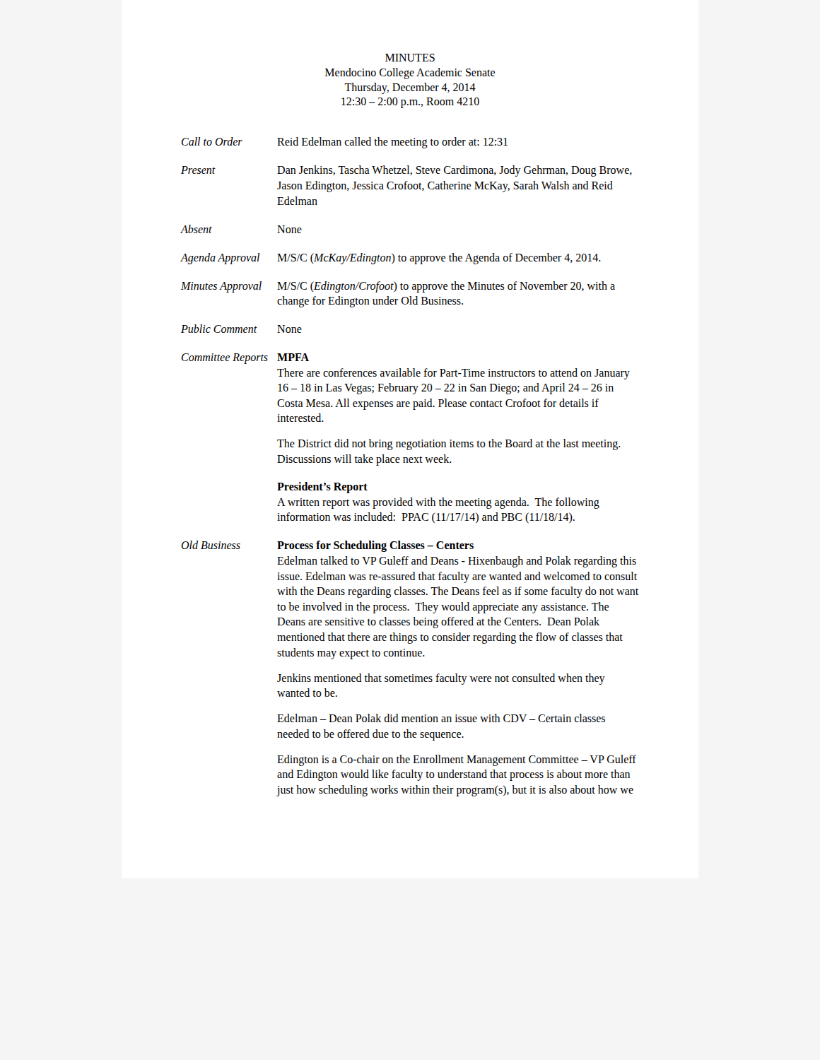MINUTES
Mendocino College Academic Senate
Thursday, December 4, 2014
12:30 – 2:00 p.m., Room 4210
| Call to Order | Reid Edelman called the meeting to order at: 12:31 |
| Present | Dan Jenkins, Tascha Whetzel, Steve Cardimona, Jody Gehrman, Doug Browe, Jason Edington, Jessica Crofoot, Catherine McKay, Sarah Walsh and Reid Edelman |
| Absent | None |
| Agenda Approval | M/S/C ( McKay/Edington ) to approve the Agenda of December 4, 2014. |
| Minutes Approval | M/S/C ( Edington/Crofoot ) to approve the Minutes of November 20, with a change for Edington under Old Business. |
| Public Comment | None |
| Committee Reports | MPFA There are conferences available for Part-Time instructors to attend on January 16 – 18 in Las Vegas; February 20 – 22 in San Diego; and April 24 – 26 in Costa Mesa. All expenses are paid. Please contact Crofoot for details if interested. The District did not bring negotiation items to the Board at the last meeting. Discussions will take place next week. President’s Report A written report was provided with the meeting agenda. The following information was included: PPAC (11/17/14) and PBC (11/18/14). |
| Old Business | Process for Scheduling Classes – Centers Edelman talked to VP Guleff and Deans - Hixenbaugh and Polak regarding this issue. Edelman was re-assured that faculty are wanted and welcomed to consult with the Deans regarding classes. The Deans feel as if some faculty do not want to be involved in the process. They would appreciate any assistance. The Deans are sensitive to classes being offered at the Centers. Dean Polak mentioned that there are things to consider regarding the flow of classes that students may expect to continue. Jenkins mentioned that sometimes faculty were not consulted when they wanted to be. Edelman – Dean Polak did mention an issue with CDV – Certain classes needed to be offered due to the sequence. Edington is a Co-chair on the Enrollment Management Committee – VP Guleff and Edington would like faculty to understand that process is about more than just how scheduling works within their program(s), but it is also about how we |